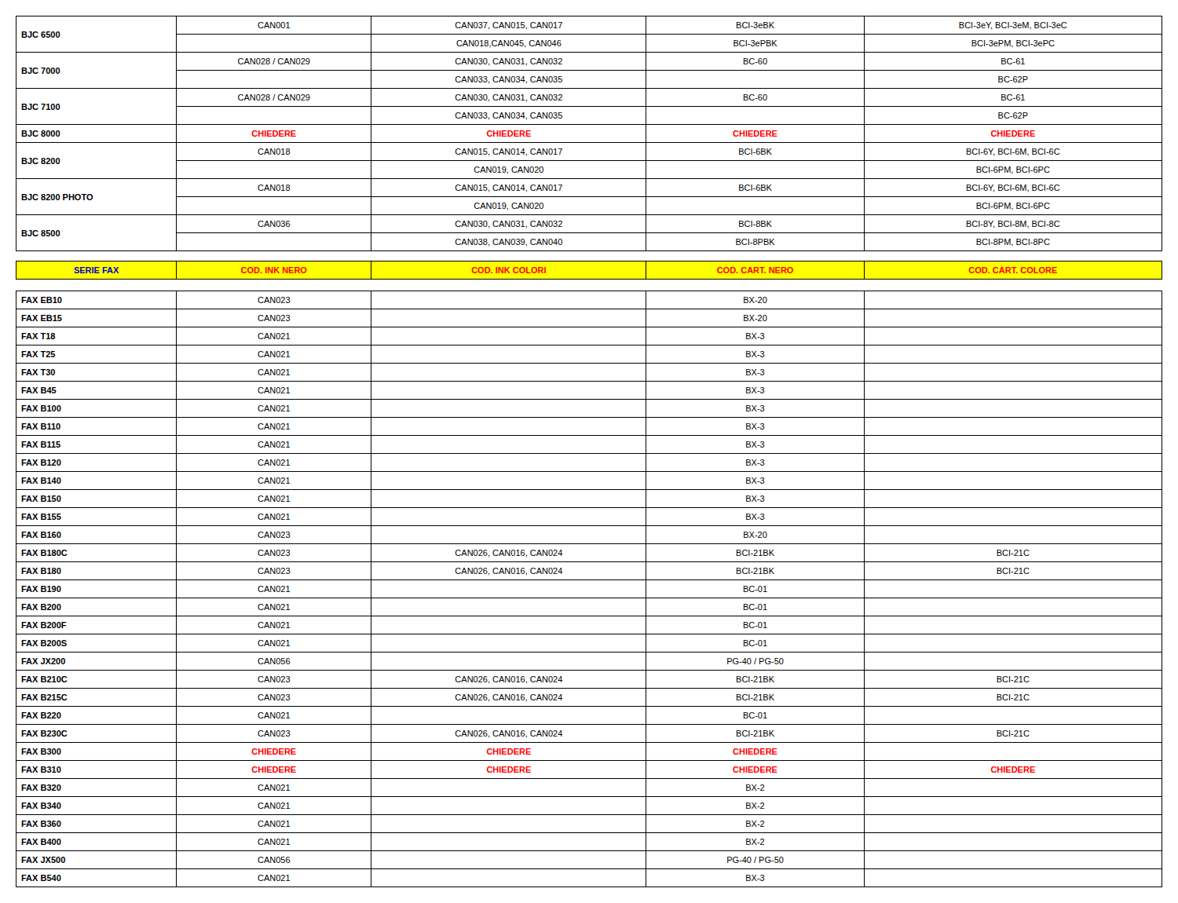| BJC 6500 | CAN001 | CAN037, CAN015, CAN017 | BCI-3eBK | BCI-3eY, BCI-3eM, BCI-3eC |
| | CAN018,CAN045, CAN046 | BCI-3ePBK | BCI-3ePM, BCI-3ePC |
| BJC 7000 | CAN028 / CAN029 | CAN030, CAN031, CAN032 | BC-60 | BC-61 |
| | CAN033, CAN034, CAN035 | | BC-62P |
| BJC 7100 | CAN028 / CAN029 | CAN030, CAN031, CAN032 | BC-60 | BC-61 |
| | CAN033, CAN034, CAN035 | | BC-62P |
| BJC 8000 | CHIEDERE | CHIEDERE | CHIEDERE | CHIEDERE |
| BJC 8200 | CAN018 | CAN015, CAN014, CAN017 | BCI-6BK | BCI-6Y, BCI-6M, BCI-6C |
| | CAN019, CAN020 | | BCI-6PM, BCI-6PC |
| BJC 8200 PHOTO | CAN018 | CAN015, CAN014, CAN017 | BCI-6BK | BCI-6Y, BCI-6M, BCI-6C |
| | CAN019, CAN020 | | BCI-6PM, BCI-6PC |
| BJC 8500 | CAN036 | CAN030, CAN031, CAN032 | BCI-8BK | BCI-8Y, BCI-8M, BCI-8C |
| | CAN038, CAN039, CAN040 | BCI-8PBK | BCI-8PM, BCI-8PC |
| SERIE FAX | COD. INK NERO | COD. INK COLORI | COD. CART. NERO | COD. CART. COLORE |
| --- | --- | --- | --- | --- |
| FAX EB10 | CAN023 | | BX-20 | |
| FAX EB15 | CAN023 | | BX-20 | |
| FAX T18 | CAN021 | | BX-3 | |
| FAX T25 | CAN021 | | BX-3 | |
| FAX T30 | CAN021 | | BX-3 | |
| FAX B45 | CAN021 | | BX-3 | |
| FAX B100 | CAN021 | | BX-3 | |
| FAX B110 | CAN021 | | BX-3 | |
| FAX B115 | CAN021 | | BX-3 | |
| FAX B120 | CAN021 | | BX-3 | |
| FAX B140 | CAN021 | | BX-3 | |
| FAX B150 | CAN021 | | BX-3 | |
| FAX B155 | CAN021 | | BX-3 | |
| FAX B160 | CAN023 | | BX-20 | |
| FAX B180C | CAN023 | CAN026, CAN016, CAN024 | BCI-21BK | BCI-21C |
| FAX B180 | CAN023 | CAN026, CAN016, CAN024 | BCI-21BK | BCI-21C |
| FAX B190 | CAN021 | | BC-01 | |
| FAX B200 | CAN021 | | BC-01 | |
| FAX B200F | CAN021 | | BC-01 | |
| FAX B200S | CAN021 | | BC-01 | |
| FAX JX200 | CAN056 | | PG-40 / PG-50 | |
| FAX B210C | CAN023 | CAN026, CAN016, CAN024 | BCI-21BK | BCI-21C |
| FAX B215C | CAN023 | CAN026, CAN016, CAN024 | BCI-21BK | BCI-21C |
| FAX B220 | CAN021 | | BC-01 | |
| FAX B230C | CAN023 | CAN026, CAN016, CAN024 | BCI-21BK | BCI-21C |
| FAX B300 | CHIEDERE | CHIEDERE | CHIEDERE | |
| FAX B310 | CHIEDERE | CHIEDERE | CHIEDERE | CHIEDERE |
| FAX B320 | CAN021 | | BX-2 | |
| FAX B340 | CAN021 | | BX-2 | |
| FAX B360 | CAN021 | | BX-2 | |
| FAX B400 | CAN021 | | BX-2 | |
| FAX JX500 | CAN056 | | PG-40 / PG-50 | |
| FAX B540 | CAN021 | | BX-3 | |